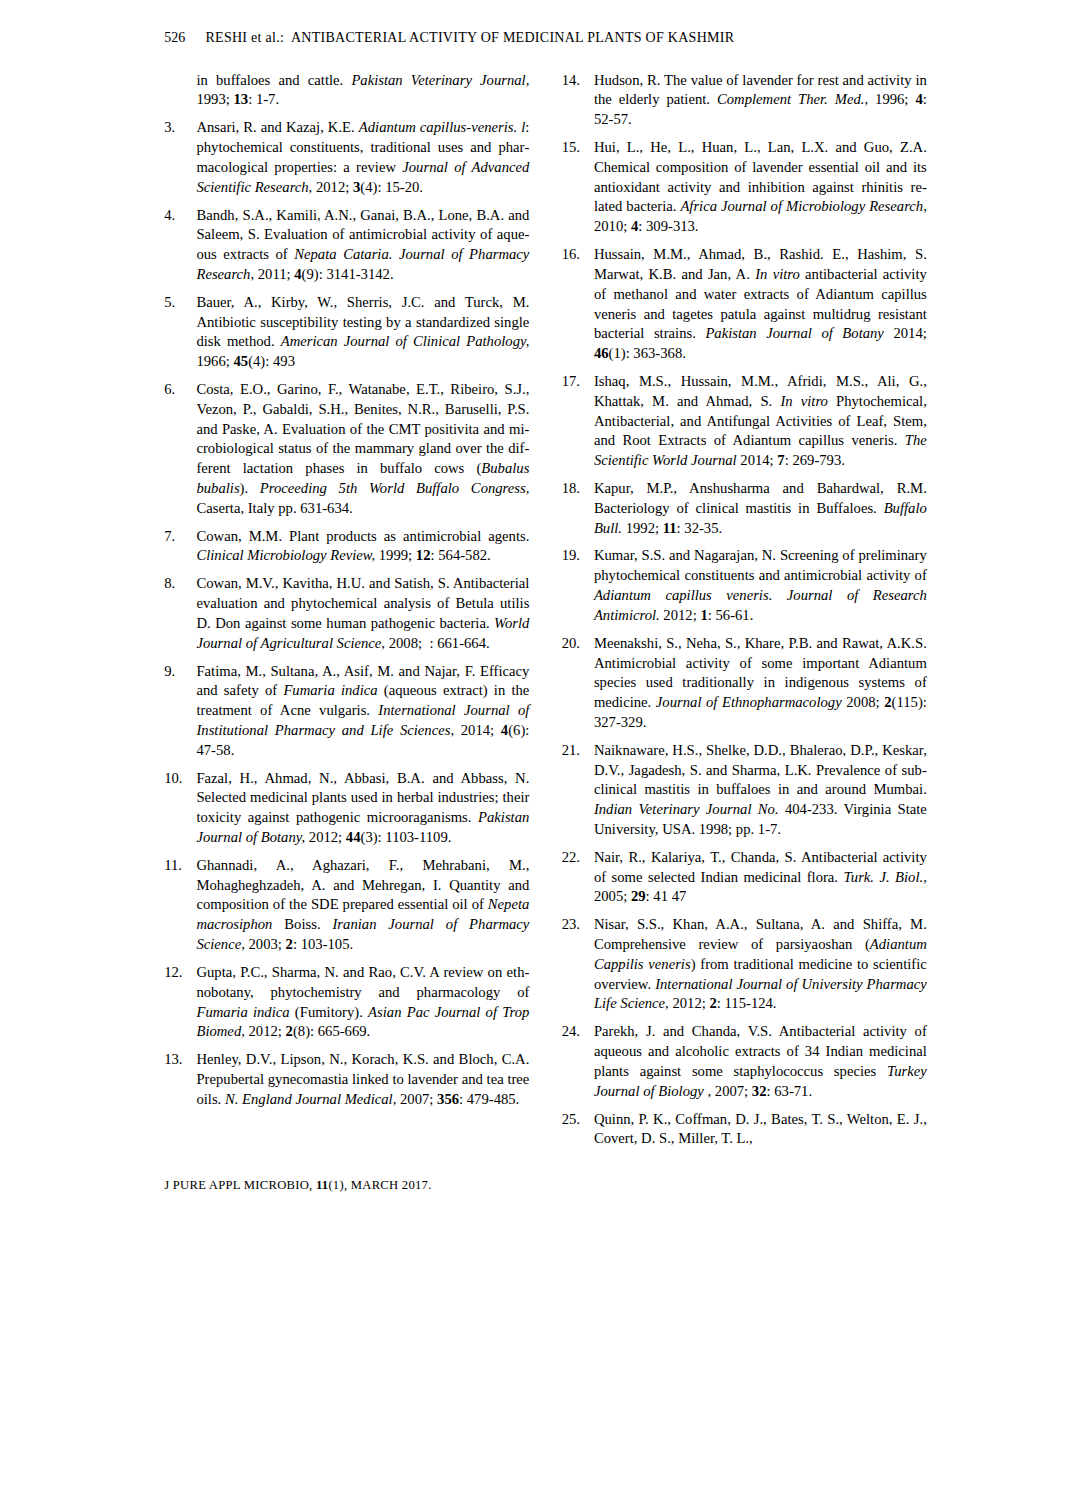526 RESHI et al.: ANTIBACTERIAL ACTIVITY OF MEDICINAL PLANTS OF KASHMIR
in buffaloes and cattle. Pakistan Veterinary Journal, 1993; 13: 1-7.
3. Ansari, R. and Kazaj, K.E. Adiantum capillus-veneris. l: phytochemical constituents, traditional uses and pharmacological properties: a review Journal of Advanced Scientific Research, 2012; 3(4): 15-20.
4. Bandh, S.A., Kamili, A.N., Ganai, B.A., Lone, B.A. and Saleem, S. Evaluation of antimicrobial activity of aqueous extracts of Nepata Cataria. Journal of Pharmacy Research, 2011; 4(9): 3141-3142.
5. Bauer, A., Kirby, W., Sherris, J.C. and Turck, M. Antibiotic susceptibility testing by a standardized single disk method. American Journal of Clinical Pathology, 1966; 45(4): 493
6. Costa, E.O., Garino, F., Watanabe, E.T., Ribeiro, S.J., Vezon, P., Gabaldi, S.H., Benites, N.R., Baruselli, P.S. and Paske, A. Evaluation of the CMT positivita and microbiological status of the mammary gland over the different lactation phases in buffalo cows (Bubalus bubalis). Proceeding 5th World Buffalo Congress, Caserta, Italy pp. 631-634.
7. Cowan, M.M. Plant products as antimicrobial agents. Clinical Microbiology Review, 1999; 12: 564-582.
8. Cowan, M.V., Kavitha, H.U. and Satish, S. Antibacterial evaluation and phytochemical analysis of Betula utilis D. Don against some human pathogenic bacteria. World Journal of Agricultural Science, 2008; : 661-664.
9. Fatima, M., Sultana, A., Asif, M. and Najar, F. Efficacy and safety of Fumaria indica (aqueous extract) in the treatment of Acne vulgaris. International Journal of Institutional Pharmacy and Life Sciences, 2014; 4(6): 47-58.
10. Fazal, H., Ahmad, N., Abbasi, B.A. and Abbass, N. Selected medicinal plants used in herbal industries; their toxicity against pathogenic microoraganisms. Pakistan Journal of Botany, 2012; 44(3): 1103-1109.
11. Ghannadi, A., Aghazari, F., Mehrabani, M., Mohagheghzadeh, A. and Mehregan, I. Quantity and composition of the SDE prepared essential oil of Nepeta macrosiphon Boiss. Iranian Journal of Pharmacy Science, 2003; 2: 103-105.
12. Gupta, P.C., Sharma, N. and Rao, C.V. A review on ethnobotany, phytochemistry and pharmacology of Fumaria indica (Fumitory). Asian Pac Journal of Trop Biomed, 2012; 2(8): 665-669.
13. Henley, D.V., Lipson, N., Korach, K.S. and Bloch, C.A. Prepubertal gynecomastia linked to lavender and tea tree oils. N. England Journal Medical, 2007; 356: 479-485.
14. Hudson, R. The value of lavender for rest and activity in the elderly patient. Complement Ther. Med., 1996; 4: 52-57.
15. Hui, L., He, L., Huan, L., Lan, L.X. and Guo, Z.A. Chemical composition of lavender essential oil and its antioxidant activity and inhibition against rhinitis related bacteria. Africa Journal of Microbiology Research, 2010; 4: 309-313.
16. Hussain, M.M., Ahmad, B., Rashid. E., Hashim, S. Marwat, K.B. and Jan, A. In vitro antibacterial activity of methanol and water extracts of Adiantum capillus veneris and tagetes patula against multidrug resistant bacterial strains. Pakistan Journal of Botany 2014; 46(1): 363-368.
17. Ishaq, M.S., Hussain, M.M., Afridi, M.S., Ali, G., Khattak, M. and Ahmad, S. In vitro Phytochemical, Antibacterial, and Antifungal Activities of Leaf, Stem, and Root Extracts of Adiantum capillus veneris. The Scientific World Journal 2014; 7: 269-793.
18. Kapur, M.P., Anshusharma and Bahardwal, R.M. Bacteriology of clinical mastitis in Buffaloes. Buffalo Bull. 1992; 11: 32-35.
19. Kumar, S.S. and Nagarajan, N. Screening of preliminary phytochemical constituents and antimicrobial activity of Adiantum capillus veneris. Journal of Research Antimicrol. 2012; 1: 56-61.
20. Meenakshi, S., Neha, S., Khare, P.B. and Rawat, A.K.S. Antimicrobial activity of some important Adiantum species used traditionally in indigenous systems of medicine. Journal of Ethnopharmacology 2008; 2(115): 327-329.
21. Naiknaware, H.S., Shelke, D.D., Bhalerao, D.P., Keskar, D.V., Jagadesh, S. and Sharma, L.K. Prevalence of subclinical mastitis in buffaloes in and around Mumbai. Indian Veterinary Journal No. 404-233. Virginia State University, USA. 1998; pp. 1-7.
22. Nair, R., Kalariya, T., Chanda, S. Antibacterial activity of some selected Indian medicinal flora. Turk. J. Biol., 2005; 29: 41 47
23. Nisar, S.S., Khan, A.A., Sultana, A. and Shiffa, M. Comprehensive review of parsiyaoshan (Adiantum Cappilis veneris) from traditional medicine to scientific overview. International Journal of University Pharmacy Life Science, 2012; 2: 115-124.
24. Parekh, J. and Chanda, V.S. Antibacterial activity of aqueous and alcoholic extracts of 34 Indian medicinal plants against some staphylococcus species Turkey Journal of Biology , 2007; 32: 63-71.
25. Quinn, P. K., Coffman, D. J., Bates, T. S., Welton, E. J., Covert, D. S., Miller, T. L.,
J PURE APPL MICROBIO, 11(1), MARCH 2017.